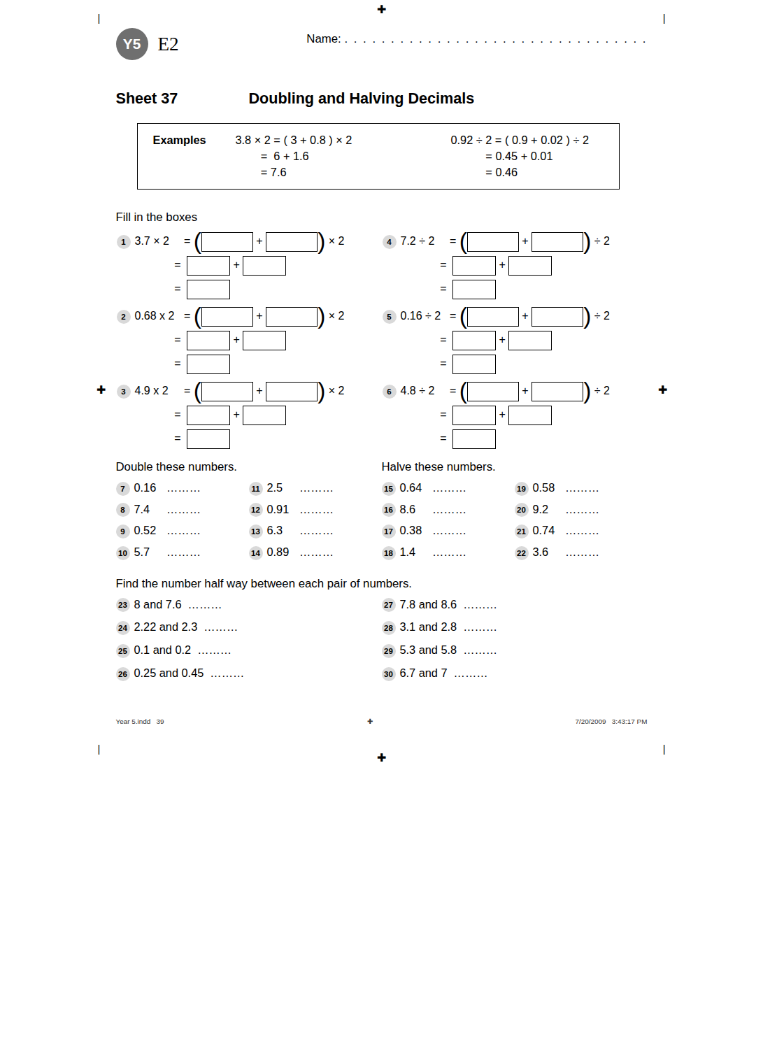| | | | ✚ ✚ ✚ ✚
Y5 E2
Name: . . . . . . . . . . . . . . . . . . . . . . . . . . . . . . . . .
Sheet 37
Doubling and Halving Decimals
| Examples | 3.8 × 2 = ( 3 + 0.8 ) × 2 | 0.92 ÷ 2 = ( 0.9 + 0.02 ) ÷ 2 |
| | = 6 + 1.6 | = 0.45 + 0.01 |
| | = 7.6 | = 0.46 |
Fill in the boxes
| 1 3.7 × 2 = ( + ) × 2 = + = | 4 7.2 ÷ 2 = ( + ) ÷ 2 = + = |
| 2 0.68 x 2 = ( + ) × 2 = + = | 5 0.16 ÷ 2 = ( + ) ÷ 2 = + = |
| 3 4.9 x 2 = ( + ) × 2 = + = | 6 4.8 ÷ 2 = ( + ) ÷ 2 = + = |
Double these numbers.
70.16 ………
87.4 ………
90.52 ………
105.7 ………
112.5 ………
120.91 ………
136.3 ………
140.89 ………
Halve these numbers.
150.64 ………
168.6 ………
170.38 ………
181.4 ………
190.58 ………
209.2 ………
210.74 ………
223.6 ………
Find the number half way between each pair of numbers.
238 and 7.6 ………
242.22 and 2.3 ………
250.1 and 0.2 ………
260.25 and 0.45 ………
277.8 and 8.6 ………
283.1 and 2.8 ………
295.3 and 5.8 ………
306.7 and 7 ………
Year 5.indd 39 ✚ 7/20/2009 3:43:17 PM